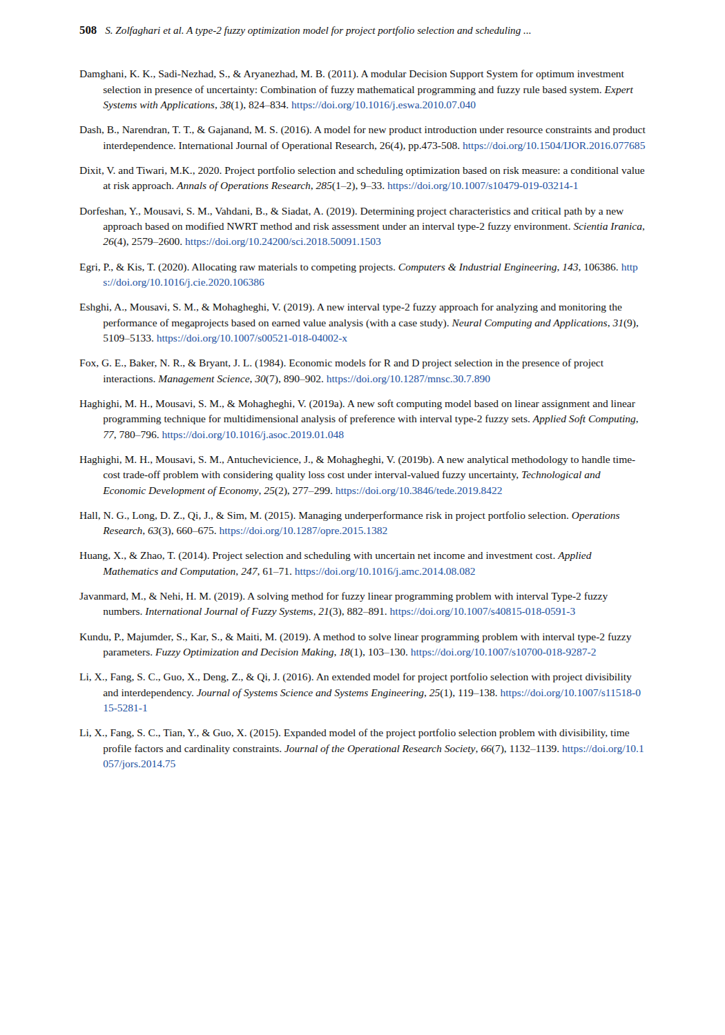508 S. Zolfaghari et al. A type-2 fuzzy optimization model for project portfolio selection and scheduling ...
Damghani, K. K., Sadi-Nezhad, S., & Aryanezhad, M. B. (2011). A modular Decision Support System for optimum investment selection in presence of uncertainty: Combination of fuzzy mathematical programming and fuzzy rule based system. Expert Systems with Applications, 38(1), 824–834. https://doi.org/10.1016/j.eswa.2010.07.040
Dash, B., Narendran, T. T., & Gajanand, M. S. (2016). A model for new product introduction under resource constraints and product interdependence. International Journal of Operational Research, 26(4), pp.473-508. https://doi.org/10.1504/IJOR.2016.077685
Dixit, V. and Tiwari, M.K., 2020. Project portfolio selection and scheduling optimization based on risk measure: a conditional value at risk approach. Annals of Operations Research, 285(1–2), 9–33. https://doi.org/10.1007/s10479-019-03214-1
Dorfeshan, Y., Mousavi, S. M., Vahdani, B., & Siadat, A. (2019). Determining project characteristics and critical path by a new approach based on modified NWRT method and risk assessment under an interval type-2 fuzzy environment. Scientia Iranica, 26(4), 2579–2600. https://doi.org/10.24200/sci.2018.50091.1503
Egri, P., & Kis, T. (2020). Allocating raw materials to competing projects. Computers & Industrial Engineering, 143, 106386. https://doi.org/10.1016/j.cie.2020.106386
Eshghi, A., Mousavi, S. M., & Mohagheghi, V. (2019). A new interval type-2 fuzzy approach for analyzing and monitoring the performance of megaprojects based on earned value analysis (with a case study). Neural Computing and Applications, 31(9), 5109–5133. https://doi.org/10.1007/s00521-018-04002-x
Fox, G. E., Baker, N. R., & Bryant, J. L. (1984). Economic models for R and D project selection in the presence of project interactions. Management Science, 30(7), 890–902. https://doi.org/10.1287/mnsc.30.7.890
Haghighi, M. H., Mousavi, S. M., & Mohagheghi, V. (2019a). A new soft computing model based on linear assignment and linear programming technique for multidimensional analysis of preference with interval type-2 fuzzy sets. Applied Soft Computing, 77, 780–796. https://doi.org/10.1016/j.asoc.2019.01.048
Haghighi, M. H., Mousavi, S. M., Antuchevicience, J., & Mohagheghi, V. (2019b). A new analytical methodology to handle time-cost trade-off problem with considering quality loss cost under interval-valued fuzzy uncertainty, Technological and Economic Development of Economy, 25(2), 277–299. https://doi.org/10.3846/tede.2019.8422
Hall, N. G., Long, D. Z., Qi, J., & Sim, M. (2015). Managing underperformance risk in project portfolio selection. Operations Research, 63(3), 660–675. https://doi.org/10.1287/opre.2015.1382
Huang, X., & Zhao, T. (2014). Project selection and scheduling with uncertain net income and investment cost. Applied Mathematics and Computation, 247, 61–71. https://doi.org/10.1016/j.amc.2014.08.082
Javanmard, M., & Nehi, H. M. (2019). A solving method for fuzzy linear programming problem with interval Type-2 fuzzy numbers. International Journal of Fuzzy Systems, 21(3), 882–891. https://doi.org/10.1007/s40815-018-0591-3
Kundu, P., Majumder, S., Kar, S., & Maiti, M. (2019). A method to solve linear programming problem with interval type-2 fuzzy parameters. Fuzzy Optimization and Decision Making, 18(1), 103–130. https://doi.org/10.1007/s10700-018-9287-2
Li, X., Fang, S. C., Guo, X., Deng, Z., & Qi, J. (2016). An extended model for project portfolio selection with project divisibility and interdependency. Journal of Systems Science and Systems Engineering, 25(1), 119–138. https://doi.org/10.1007/s11518-015-5281-1
Li, X., Fang, S. C., Tian, Y., & Guo, X. (2015). Expanded model of the project portfolio selection problem with divisibility, time profile factors and cardinality constraints. Journal of the Operational Research Society, 66(7), 1132–1139. https://doi.org/10.1057/jors.2014.75